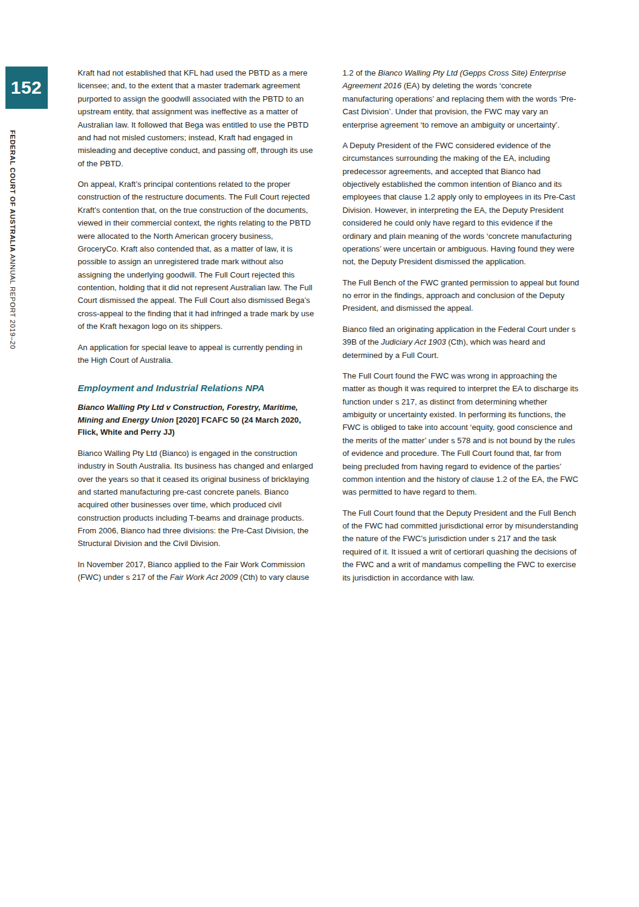152
FEDERAL COURT OF AUSTRALIA ANNUAL REPORT 2019–20
Kraft had not established that KFL had used the PBTD as a mere licensee; and, to the extent that a master trademark agreement purported to assign the goodwill associated with the PBTD to an upstream entity, that assignment was ineffective as a matter of Australian law. It followed that Bega was entitled to use the PBTD and had not misled customers; instead, Kraft had engaged in misleading and deceptive conduct, and passing off, through its use of the PBTD.
On appeal, Kraft’s principal contentions related to the proper construction of the restructure documents. The Full Court rejected Kraft’s contention that, on the true construction of the documents, viewed in their commercial context, the rights relating to the PBTD were allocated to the North American grocery business, GroceryCo. Kraft also contended that, as a matter of law, it is possible to assign an unregistered trade mark without also assigning the underlying goodwill. The Full Court rejected this contention, holding that it did not represent Australian law. The Full Court dismissed the appeal. The Full Court also dismissed Bega’s cross-appeal to the finding that it had infringed a trade mark by use of the Kraft hexagon logo on its shippers.
An application for special leave to appeal is currently pending in the High Court of Australia.
Employment and Industrial Relations NPA
Bianco Walling Pty Ltd v Construction, Forestry, Maritime, Mining and Energy Union [2020] FCAFC 50 (24 March 2020, Flick, White and Perry JJ)
Bianco Walling Pty Ltd (Bianco) is engaged in the construction industry in South Australia. Its business has changed and enlarged over the years so that it ceased its original business of bricklaying and started manufacturing pre-cast concrete panels. Bianco acquired other businesses over time, which produced civil construction products including T-beams and drainage products. From 2006, Bianco had three divisions: the Pre-Cast Division, the Structural Division and the Civil Division.
In November 2017, Bianco applied to the Fair Work Commission (FWC) under s 217 of the Fair Work Act 2009 (Cth) to vary clause 1.2 of the Bianco Walling Pty Ltd (Gepps Cross Site) Enterprise Agreement 2016 (EA) by deleting the words ‘concrete manufacturing operations’ and replacing them with the words ‘Pre-Cast Division’. Under that provision, the FWC may vary an enterprise agreement ‘to remove an ambiguity or uncertainty’.
A Deputy President of the FWC considered evidence of the circumstances surrounding the making of the EA, including predecessor agreements, and accepted that Bianco had objectively established the common intention of Bianco and its employees that clause 1.2 apply only to employees in its Pre-Cast Division. However, in interpreting the EA, the Deputy President considered he could only have regard to this evidence if the ordinary and plain meaning of the words ‘concrete manufacturing operations’ were uncertain or ambiguous. Having found they were not, the Deputy President dismissed the application.
The Full Bench of the FWC granted permission to appeal but found no error in the findings, approach and conclusion of the Deputy President, and dismissed the appeal.
Bianco filed an originating application in the Federal Court under s 39B of the Judiciary Act 1903 (Cth), which was heard and determined by a Full Court.
The Full Court found the FWC was wrong in approaching the matter as though it was required to interpret the EA to discharge its function under s 217, as distinct from determining whether ambiguity or uncertainty existed. In performing its functions, the FWC is obliged to take into account ‘equity, good conscience and the merits of the matter’ under s 578 and is not bound by the rules of evidence and procedure. The Full Court found that, far from being precluded from having regard to evidence of the parties’ common intention and the history of clause 1.2 of the EA, the FWC was permitted to have regard to them.
The Full Court found that the Deputy President and the Full Bench of the FWC had committed jurisdictional error by misunderstanding the nature of the FWC’s jurisdiction under s 217 and the task required of it. It issued a writ of certiorari quashing the decisions of the FWC and a writ of mandamus compelling the FWC to exercise its jurisdiction in accordance with law.